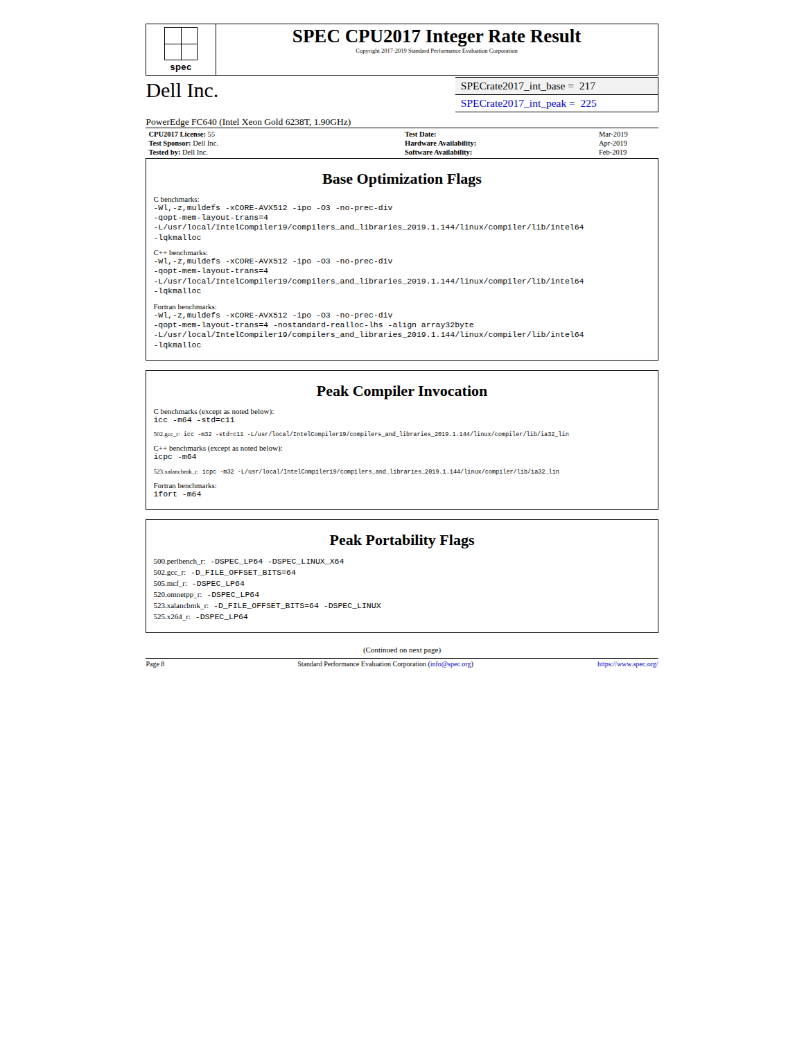spec
SPEC CPU2017 Integer Rate Result
Copyright 2017-2019 Standard Performance Evaluation Corporation
Dell Inc.
PowerEdge FC640 (Intel Xeon Gold 6238T, 1.90GHz)
SPECrate2017_int_base = 217
SPECrate2017_int_peak = 225
CPU2017 License: 55
Test Sponsor: Dell Inc.
Tested by: Dell Inc.
Test Date: Mar-2019
Hardware Availability: Apr-2019
Software Availability: Feb-2019
Base Optimization Flags
C benchmarks:
-Wl,-z,muldefs -xCORE-AVX512 -ipo -O3 -no-prec-div
-qopt-mem-layout-trans=4
-L/usr/local/IntelCompiler19/compilers_and_libraries_2019.1.144/linux/compiler/lib/intel64
-lqkmalloc
C++ benchmarks:
-Wl,-z,muldefs -xCORE-AVX512 -ipo -O3 -no-prec-div
-qopt-mem-layout-trans=4
-L/usr/local/IntelCompiler19/compilers_and_libraries_2019.1.144/linux/compiler/lib/intel64
-lqkmalloc
Fortran benchmarks:
-Wl,-z,muldefs -xCORE-AVX512 -ipo -O3 -no-prec-div
-qopt-mem-layout-trans=4 -nostandard-realloc-lhs -align array32byte
-L/usr/local/IntelCompiler19/compilers_and_libraries_2019.1.144/linux/compiler/lib/intel64
-lqkmalloc
Peak Compiler Invocation
C benchmarks (except as noted below):
icc -m64 -std=c11
502.gcc_r: icc -m32 -std=c11 -L/usr/local/IntelCompiler19/compilers_and_libraries_2019.1.144/linux/compiler/lib/ia32_lin
C++ benchmarks (except as noted below):
icpc -m64
523.xalancbmk_r: icpc -m32 -L/usr/local/IntelCompiler19/compilers_and_libraries_2019.1.144/linux/compiler/lib/ia32_lin
Fortran benchmarks:
ifort -m64
Peak Portability Flags
500.perlbench_r: -DSPEC_LP64 -DSPEC_LINUX_X64
502.gcc_r: -D_FILE_OFFSET_BITS=64
505.mcf_r: -DSPEC_LP64
520.omnetpp_r: -DSPEC_LP64
523.xalancbmk_r: -D_FILE_OFFSET_BITS=64 -DSPEC_LINUX
525.x264_r: -DSPEC_LP64
(Continued on next page)
Page 8
Standard Performance Evaluation Corporation (info@spec.org)
https://www.spec.org/